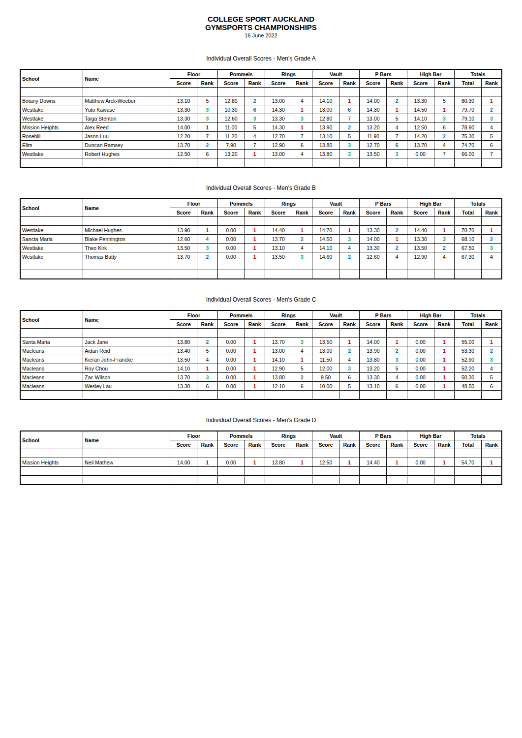COLLEGE SPORT AUCKLAND
GYMSPORTS CHAMPIONSHIPS
16 June 2022
Individual Overall Scores - Men's Grade A
| School | Name | Floor | Pommels | Rings | Vault | P Bars | High Bar | Totals |
| --- | --- | --- | --- | --- | --- | --- | --- | --- |
| Score | Rank | Score | Rank | Score | Rank | Score | Rank | Score | Rank | Score | Rank | Total | Rank |
| Botany Downs | Matthew Arck-Weeber | 13.10 | 5 | 12.80 | 2 | 13.00 | 4 | 14.10 | 1 | 14.00 | 2 | 13.30 | 5 | 80.30 | 1 |
| Westlake | Yuto Kawase | 13.30 | 3 | 10.30 | 6 | 14.30 | 1 | 13.00 | 6 | 14.30 | 1 | 14.50 | 1 | 79.70 | 2 |
| Westlake | Taiga Stenton | 13.30 | 3 | 12.60 | 3 | 13.30 | 3 | 12.80 | 7 | 13.00 | 5 | 14.10 | 3 | 79.10 | 3 |
| Mission Heights | Alex Reed | 14.00 | 1 | 11.00 | 5 | 14.30 | 1 | 13.90 | 2 | 13.20 | 4 | 12.50 | 6 | 78.90 | 4 |
| Rosehill | Jason Luu | 12.20 | 7 | 11.20 | 4 | 12.70 | 7 | 13.10 | 5 | 11.90 | 7 | 14.20 | 2 | 75.30 | 5 |
| Elim | Duncan Ramsey | 13.70 | 2 | 7.90 | 7 | 12.90 | 6 | 13.80 | 3 | 12.70 | 6 | 13.70 | 4 | 74.70 | 6 |
| Westlake | Robert Hughes | 12.50 | 6 | 13.20 | 1 | 13.00 | 4 | 13.80 | 3 | 13.50 | 3 | 0.00 | 7 | 66.00 | 7 |
Individual Overall Scores - Men's Grade B
| School | Name | Floor | Pommels | Rings | Vault | P Bars | High Bar | Totals |
| --- | --- | --- | --- | --- | --- | --- | --- | --- |
| Score | Rank | Score | Rank | Score | Rank | Score | Rank | Score | Rank | Score | Rank | Total | Rank |
| Westlake | Michael Hughes | 13.90 | 1 | 0.00 | 1 | 14.40 | 1 | 14.70 | 1 | 13.30 | 2 | 14.40 | 1 | 70.70 | 1 |
| Sancta Maria | Blake Pennington | 12.60 | 4 | 0.00 | 1 | 13.70 | 2 | 14.50 | 3 | 14.00 | 1 | 13.30 | 3 | 68.10 | 2 |
| Westlake | Theo Kirk | 13.50 | 3 | 0.00 | 1 | 13.10 | 4 | 14.10 | 4 | 13.30 | 2 | 13.50 | 2 | 67.50 | 3 |
| Westlake | Thomas Batty | 13.70 | 2 | 0.00 | 1 | 13.50 | 3 | 14.60 | 2 | 12.60 | 4 | 12.90 | 4 | 67.30 | 4 |
Individual Overall Scores - Men's Grade C
| School | Name | Floor | Pommels | Rings | Vault | P Bars | High Bar | Totals |
| --- | --- | --- | --- | --- | --- | --- | --- | --- |
| Score | Rank | Score | Rank | Score | Rank | Score | Rank | Score | Rank | Score | Rank | Total | Rank |
| Santa Maria | Jack Jane | 13.80 | 2 | 0.00 | 1 | 13.70 | 3 | 13.50 | 1 | 14.00 | 1 | 0.00 | 1 | 55.00 | 1 |
| Macleans | Aidan Reid | 13.40 | 5 | 0.00 | 1 | 13.00 | 4 | 13.00 | 2 | 13.90 | 2 | 0.00 | 1 | 53.30 | 2 |
| Macleans | Kieran John-Francke | 13.50 | 4 | 0.00 | 1 | 14.10 | 1 | 11.50 | 4 | 13.80 | 3 | 0.00 | 1 | 52.90 | 3 |
| Macleans | Roy Chou | 14.10 | 1 | 0.00 | 1 | 12.90 | 5 | 12.00 | 3 | 13.20 | 5 | 0.00 | 1 | 52.20 | 4 |
| Macleans | Zac Wilson | 13.70 | 3 | 0.00 | 1 | 13.80 | 2 | 9.50 | 6 | 13.30 | 4 | 0.00 | 1 | 50.30 | 5 |
| Macleans | Wesley Lau | 13.30 | 6 | 0.00 | 1 | 12.10 | 6 | 10.00 | 5 | 13.10 | 6 | 0.00 | 1 | 48.50 | 6 |
Individual Overall Scores - Men's Grade D
| School | Name | Floor | Pommels | Rings | Vault | P Bars | High Bar | Totals |
| --- | --- | --- | --- | --- | --- | --- | --- | --- |
| Score | Rank | Score | Rank | Score | Rank | Score | Rank | Score | Rank | Score | Rank | Total | Rank |
| Mission Heights | Neil Mathew | 14.00 | 1 | 0.00 | 1 | 13.80 | 1 | 12.50 | 1 | 14.40 | 1 | 0.00 | 1 | 54.70 | 1 |